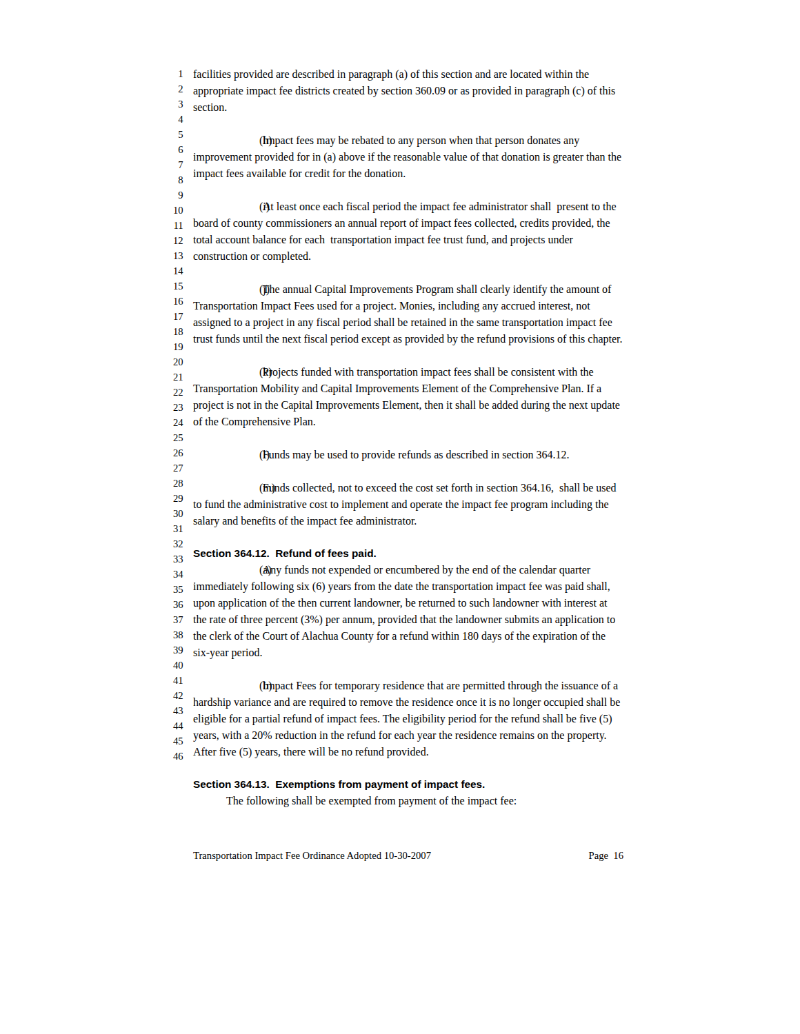1
2
3
4
5
6
7
8
9
10
11
12
13
14
15
16
17
18
19
20
21
22
23
24
25
26
27
28
29
30
31
32
33
34
35
36
37
38
39
40
41
42
43
44
45
46
facilities provided are described in paragraph (a) of this section and are located within the
appropriate impact fee districts created by section 360.09 or as provided in paragraph (c) of this
section.
(h) Impact fees may be rebated to any person when that person donates any
improvement provided for in (a) above if the reasonable value of that donation is greater than the
impact fees available for credit for the donation.
(i) At least once each fiscal period the impact fee administrator shall present to the
board of county commissioners an annual report of impact fees collected, credits provided, the
total account balance for each transportation impact fee trust fund, and projects under
construction or completed.
(j) The annual Capital Improvements Program shall clearly identify the amount of
Transportation Impact Fees used for a project. Monies, including any accrued interest, not
assigned to a project in any fiscal period shall be retained in the same transportation impact fee
trust funds until the next fiscal period except as provided by the refund provisions of this chapter.
(k) Projects funded with transportation impact fees shall be consistent with the
Transportation Mobility and Capital Improvements Element of the Comprehensive Plan. If a
project is not in the Capital Improvements Element, then it shall be added during the next update
of the Comprehensive Plan.
(l) Funds may be used to provide refunds as described in section 364.12.
(m) Funds collected, not to exceed the cost set forth in section 364.16, shall be used
to fund the administrative cost to implement and operate the impact fee program including the
salary and benefits of the impact fee administrator.
Section 364.12. Refund of fees paid.
(a) Any funds not expended or encumbered by the end of the calendar quarter
immediately following six (6) years from the date the transportation impact fee was paid shall,
upon application of the then current landowner, be returned to such landowner with interest at
the rate of three percent (3%) per annum, provided that the landowner submits an application to
the clerk of the Court of Alachua County for a refund within 180 days of the expiration of the
six-year period.
(b) Impact Fees for temporary residence that are permitted through the issuance of a
hardship variance and are required to remove the residence once it is no longer occupied shall be
eligible for a partial refund of impact fees. The eligibility period for the refund shall be five (5)
years, with a 20% reduction in the refund for each year the residence remains on the property.
After five (5) years, there will be no refund provided.
Section 364.13. Exemptions from payment of impact fees.
The following shall be exempted from payment of the impact fee:
Transportation Impact Fee Ordinance Adopted 10-30-2007 Page 16